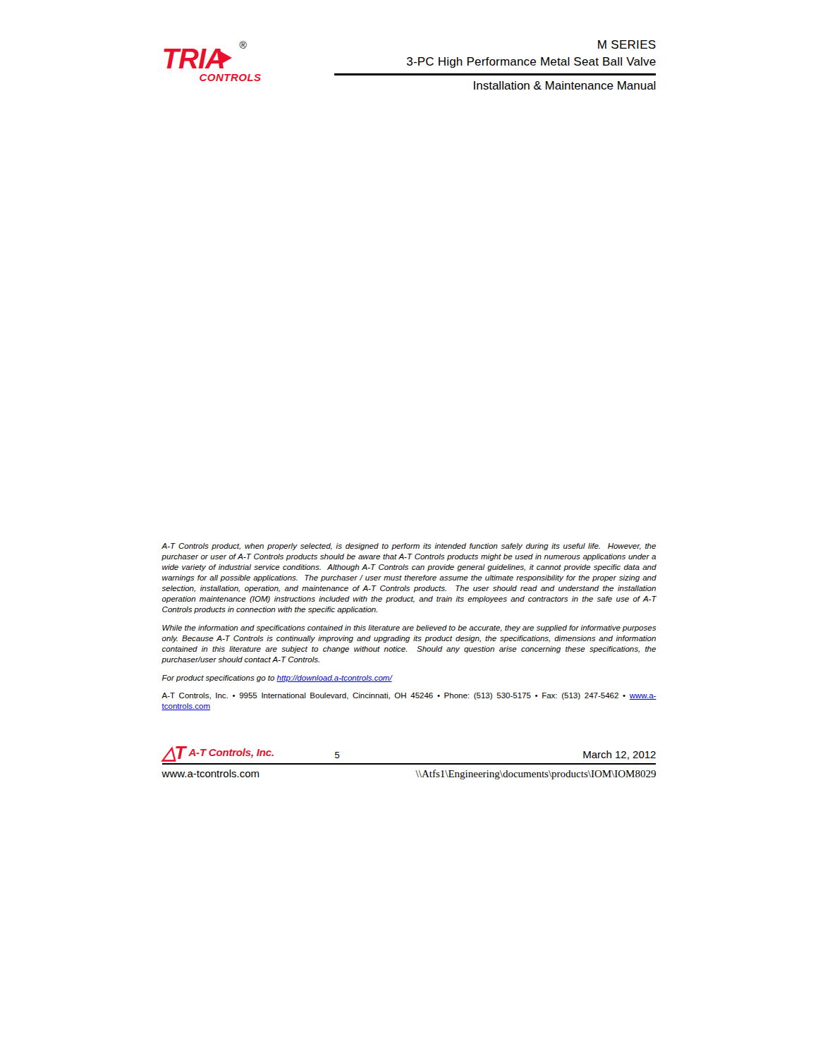TRIA ®
CONTROLS
M SERIES
3-PC High Performance Metal Seat Ball Valve
Installation & Maintenance Manual
A-T Controls product, when properly selected, is designed to perform its intended function safely during its useful life. However, the purchaser or user of A-T Controls products should be aware that A-T Controls products might be used in numerous applications under a wide variety of industrial service conditions. Although A-T Controls can provide general guidelines, it cannot provide specific data and warnings for all possible applications. The purchaser / user must therefore assume the ultimate responsibility for the proper sizing and selection, installation, operation, and maintenance of A-T Controls products. The user should read and understand the installation operation maintenance (IOM) instructions included with the product, and train its employees and contractors in the safe use of A-T Controls products in connection with the specific application.
While the information and specifications contained in this literature are believed to be accurate, they are supplied for informative purposes only. Because A-T Controls is continually improving and upgrading its product design, the specifications, dimensions and information contained in this literature are subject to change without notice. Should any question arise concerning these specifications, the purchaser/user should contact A-T Controls.
For product specifications go to http://download.a-tcontrols.com/
A-T Controls, Inc. • 9955 International Boulevard, Cincinnati, OH 45246 • Phone: (513) 530-5175 • Fax: (513) 247-5462 • www.a-tcontrols.com
△T A-T Controls, Inc.
5
March 12, 2012
www.a-tcontrols.com \\Atfs1\Engineering\documents\products\IOM\IOM8029